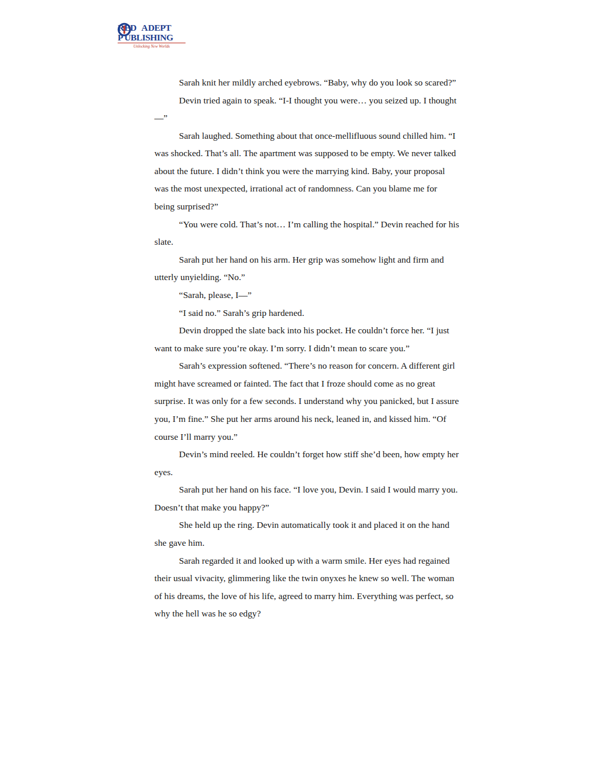Red Adept Publishing — Unlocking New Worlds R ED A DEPT P UBLISHING Unlocking New Worlds
Sarah knit her mildly arched eyebrows. “Baby, why do you look so scared?”
Devin tried again to speak. “I-I thought you were… you seized up. I thought—”
Sarah laughed. Something about that once-mellifluous sound chilled him. “I was shocked. That’s all. The apartment was supposed to be empty. We never talked about the future. I didn’t think you were the marrying kind. Baby, your proposal was the most unexpected, irrational act of randomness. Can you blame me for being surprised?”
“You were cold. That’s not… I’m calling the hospital.” Devin reached for his slate.
Sarah put her hand on his arm. Her grip was somehow light and firm and utterly unyielding. “No.”
“Sarah, please, I—”
“I said no.” Sarah’s grip hardened.
Devin dropped the slate back into his pocket. He couldn’t force her. “I just want to make sure you’re okay. I’m sorry. I didn’t mean to scare you.”
Sarah’s expression softened. “There’s no reason for concern. A different girl might have screamed or fainted. The fact that I froze should come as no great surprise. It was only for a few seconds. I understand why you panicked, but I assure you, I’m fine.” She put her arms around his neck, leaned in, and kissed him. “Of course I’ll marry you.”
Devin’s mind reeled. He couldn’t forget how stiff she’d been, how empty her eyes.
Sarah put her hand on his face. “I love you, Devin. I said I would marry you. Doesn’t that make you happy?”
She held up the ring. Devin automatically took it and placed it on the hand she gave him.
Sarah regarded it and looked up with a warm smile. Her eyes had regained their usual vivacity, glimmering like the twin onyxes he knew so well. The woman of his dreams, the love of his life, agreed to marry him. Everything was perfect, so why the hell was he so edgy?